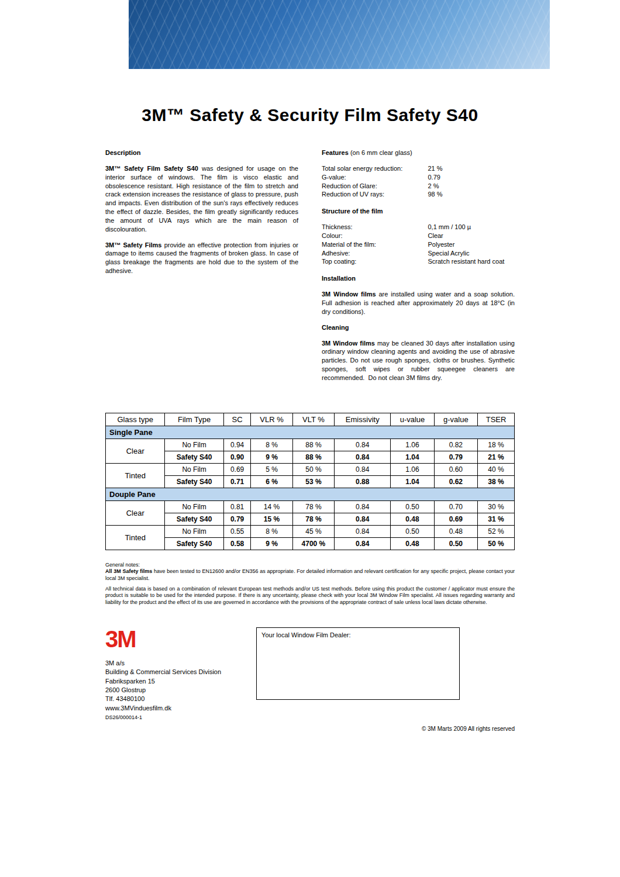3M™ Safety & Security Film Safety S40
Description
3M™ Safety Film Safety S40 was designed for usage on the interior surface of windows. The film is visco elastic and obsolescence resistant. High resistance of the film to stretch and crack extension increases the resistance of glass to pressure, push and impacts. Even distribution of the sun's rays effectively reduces the effect of dazzle. Besides, the film greatly significantly reduces the amount of UVA rays which are the main reason of discolouration.
3M™ Safety Films provide an effective protection from injuries or damage to items caused the fragments of broken glass. In case of glass breakage the fragments are hold due to the system of the adhesive.
Features (on 6 mm clear glass)
| Total solar energy reduction: | 21 % |
| G-value: | 0.79 |
| Reduction of Glare: | 2 % |
| Reduction of UV rays: | 98 % |
Structure of the film
| Thickness: | 0,1 mm / 100 µ |
| Colour: | Clear |
| Material of the film: | Polyester |
| Adhesive: | Special Acrylic |
| Top coating: | Scratch resistant hard coat |
Installation
3M Window films are installed using water and a soap solution. Full adhesion is reached after approximately 20 days at 18°C (in dry conditions).
Cleaning
3M Window films may be cleaned 30 days after installation using ordinary window cleaning agents and avoiding the use of abrasive particles. Do not use rough sponges, cloths or brushes. Synthetic sponges, soft wipes or rubber squeegee cleaners are recommended. Do not clean 3M films dry.
| Glass type | Film Type | SC | VLR % | VLT % | Emissivity | u-value | g-value | TSER |
| --- | --- | --- | --- | --- | --- | --- | --- | --- |
| Single Pane |
| Clear | No Film | 0.94 | 8 % | 88 % | 0.84 | 1.06 | 0.82 | 18 % |
| Safety S40 | 0.90 | 9 % | 88 % | 0.84 | 1.04 | 0.79 | 21 % |
| Tinted | No Film | 0.69 | 5 % | 50 % | 0.84 | 1.06 | 0.60 | 40 % |
| Safety S40 | 0.71 | 6 % | 53 % | 0.88 | 1.04 | 0.62 | 38 % |
| Douple Pane |
| Clear | No Film | 0.81 | 14 % | 78 % | 0.84 | 0.50 | 0.70 | 30 % |
| Safety S40 | 0.79 | 15 % | 78 % | 0.84 | 0.48 | 0.69 | 31 % |
| Tinted | No Film | 0.55 | 8 % | 45 % | 0.84 | 0.50 | 0.48 | 52 % |
| Safety S40 | 0.58 | 9 % | 4700 % | 0.84 | 0.48 | 0.50 | 50 % |
General notes:
All 3M Safety films have been tested to EN12600 and/or EN356 as appropriate. For detailed information and relevant certification for any specific project, please contact your local 3M specialist.
All technical data is based on a combination of relevant European test methods and/or US test methods. Before using this product the customer / applicator must ensure the product is suitable to be used for the intended purpose. If there is any uncertainty, please check with your local 3M Window Film specialist. All issues regarding warranty and liability for the product and the effect of its use are governed in accordance with the provisions of the appropriate contract of sale unless local laws dictate otherwise.
3M
3M a/s
Building & Commercial Services Division
Fabriksparken 15
2600 Glostrup
Tlf. 43480100
www.3MVinduesfilm.dk
DS26/000014-1
Your local Window Film Dealer:
© 3M Marts 2009 All rights reserved